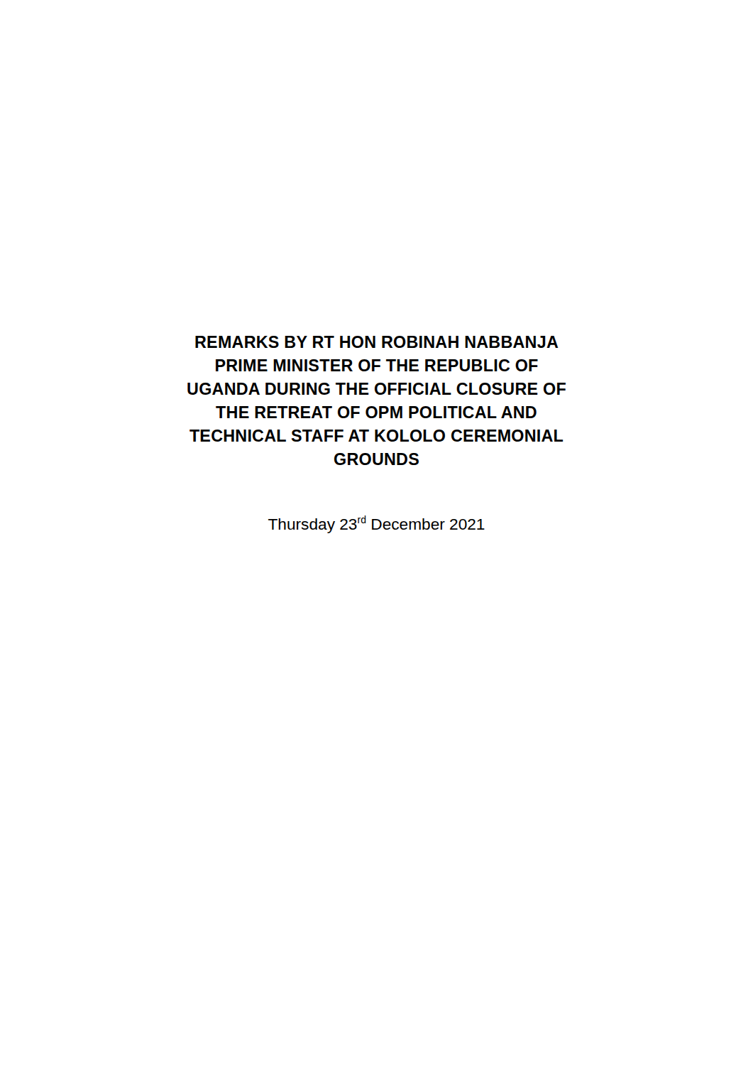Remarks by Rt Hon Robinah Nabbanja Prime Minister of the Republic of Uganda during the official closure of the retreat of OPM political and technical staff at Kololo Ceremonial Grounds
Thursday 23rd December 2021